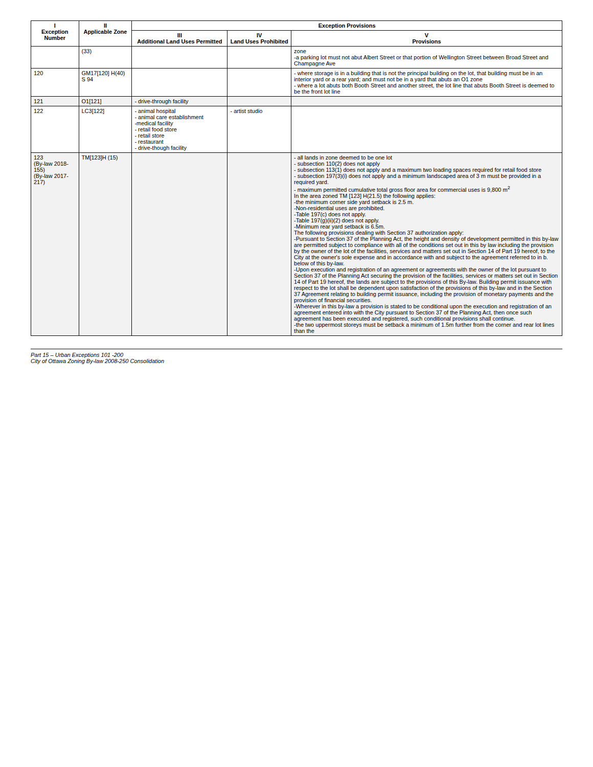| I Exception Number | II Applicable Zone | Exception Provisions |
| --- | --- | --- |
| III Additional Land Uses Permitted | IV Land Uses Prohibited | V Provisions |
| | (33) | | | zone -a parking lot must not abut Albert Street or that portion of Wellington Street between Broad Street and Champagne Ave |
| 120 | GM17[120] H(40) S 94 | | | - where storage is in a building that is not the principal building on the lot, that building must be in an interior yard or a rear yard; and must not be in a yard that abuts an O1 zone - where a lot abuts both Booth Street and another street, the lot line that abuts Booth Street is deemed to be the front lot line |
| 121 | O1[121] | - drive-through facility | | |
| 122 | LC3[122] | - animal hospital - animal care establishment -medical facility - retail food store - retail store - restaurant - drive-though facility | - artist studio | |
| 123 (By-law 2018-155) (By-law 2017-217) | TM[123]H (15) | | | - all lands in zone deemed to be one lot - subsection 110(2) does not apply - subsection 113(1) does not apply and a maximum two loading spaces required for retail food store - subsection 197(3)(i) does not apply and a minimum landscaped area of 3 m must be provided in a required yard. - maximum permitted cumulative total gross floor area for commercial uses is 9,800 m 2 In the area zoned TM [123] H(21.5) the following applies: -the minimum corner side yard setback is 2.5 m. -Non-residential uses are prohibited. -Table 197(c) does not apply. -Table 197(g)(ii)(2) does not apply. -Minimum rear yard setback is 6.5m. The following provisions dealing with Section 37 authorization apply: -Pursuant to Section 37 of the Planning Act, the height and density of development permitted in this by-law are permitted subject to compliance with all of the conditions set out in this by law including the provision by the owner of the lot of the facilities, services and matters set out in Section 14 of Part 19 hereof, to the City at the owner's sole expense and in accordance with and subject to the agreement referred to in b. below of this by-law. -Upon execution and registration of an agreement or agreements with the owner of the lot pursuant to Section 37 of the Planning Act securing the provision of the facilities, services or matters set out in Section 14 of Part 19 hereof, the lands are subject to the provisions of this By-law. Building permit issuance with respect to the lot shall be dependent upon satisfaction of the provisions of this by-law and in the Section 37 Agreement relating to building permit issuance, including the provision of monetary payments and the provision of financial securities. -Wherever in this by-law a provision is stated to be conditional upon the execution and registration of an agreement entered into with the City pursuant to Section 37 of the Planning Act, then once such agreement has been executed and registered, such conditional provisions shall continue. -the two uppermost storeys must be setback a minimum of 1.5m further from the corner and rear lot lines than the |
Part 15 – Urban Exceptions 101 -200
City of Ottawa Zoning By-law 2008-250 Consolidation